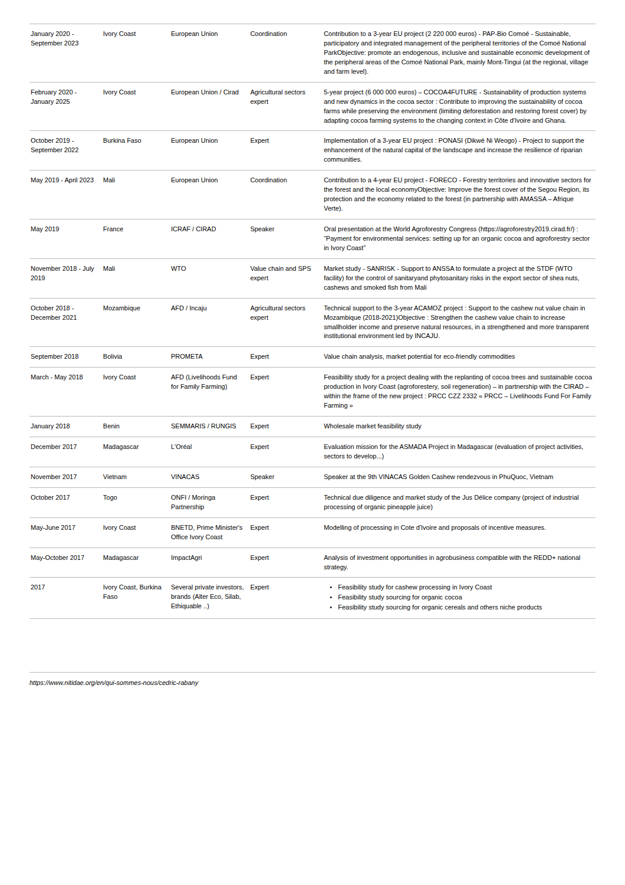| January 2020 - September 2023 | Ivory Coast | European Union | Coordination | Contribution to a 3-year EU project (2 220 000 euros) - PAP-Bio Comoé - Sustainable, participatory and integrated management of the peripheral territories of the Comoé National ParkObjective: promote an endogenous, inclusive and sustainable economic development of the peripheral areas of the Comoé National Park, mainly Mont-Tingui (at the regional, village and farm level). |
| February 2020 - January 2025 | Ivory Coast | European Union / Cirad | Agricultural sectors expert | 5-year project (6 000 000 euros) – COCOA4FUTURE - Sustainability of production systems and new dynamics in the cocoa sector : Contribute to improving the sustainability of cocoa farms while preserving the environment (limiting deforestation and restoring forest cover) by adapting cocoa farming systems to the changing context in Côte d'Ivoire and Ghana. |
| October 2019 - September 2022 | Burkina Faso | European Union | Expert | Implementation of a 3-year EU project : PONASI (Dikwé Ni Weogo) - Project to support the enhancement of the natural capital of the landscape and increase the resilience of riparian communities. |
| May 2019 - April 2023 | Mali | European Union | Coordination | Contribution to a 4-year EU project - FORECO - Forestry territories and innovative sectors for the forest and the local economyObjective: Improve the forest cover of the Segou Region, its protection and the economy related to the forest (in partnership with AMASSA – Afrique Verte). |
| May 2019 | France | ICRAF / CIRAD | Speaker | Oral presentation at the World Agroforestry Congress (https://agroforestry2019.cirad.fr/) : “Payment for environmental services: setting up for an organic cocoa and agroforestry sector in Ivory Coast” |
| November 2018 - July 2019 | Mali | WTO | Value chain and SPS expert | Market study - SANRISK - Support to ANSSA to formulate a project at the STDF (WTO facility) for the control of sanitaryand phytosanitary risks in the export sector of shea nuts, cashews and smoked fish from Mali |
| October 2018 - December 2021 | Mozambique | AFD / Incaju | Agricultural sectors expert | Technical support to the 3-year ACAMOZ project : Support to the cashew nut value chain in Mozambique (2018-2021)Objective : Strengthen the cashew value chain to increase smallholder income and preserve natural resources, in a strengthened and more transparent institutional environment led by INCAJU. |
| September 2018 | Bolivia | PROMETA | Expert | Value chain analysis, market potential for eco-friendly commodities |
| March - May 2018 | Ivory Coast | AFD (Livelihoods Fund for Family Farming) | Expert | Feasibility study for a project dealing with the replanting of cocoa trees and sustainable cocoa production in Ivory Coast (agroforestery, soil regeneration) – in partnership with the CIRAD – within the frame of the new project : PRCC CZZ 2332 « PRCC – Livelihoods Fund For Family Farming » |
| January 2018 | Benin | SEMMARIS / RUNGIS | Expert | Wholesale market feasibility study |
| December 2017 | Madagascar | L'Oréal | Expert | Evaluation mission for the ASMADA Project in Madagascar (evaluation of project activities, sectors to develop...) |
| November 2017 | Vietnam | VINACAS | Speaker | Speaker at the 9th VINACAS Golden Cashew rendezvous in PhuQuoc, Vietnam |
| October 2017 | Togo | ONFI / Moringa Partnership | Expert | Technical due diligence and market study of the Jus Délice company (project of industrial processing of organic pineapple juice) |
| May-June 2017 | Ivory Coast | BNETD, Prime Minister's Office Ivory Coast | Expert | Modelling of processing in Cote d'Ivoire and proposals of incentive measures. |
| May-October 2017 | Madagascar | ImpactAgri | Expert | Analysis of investment opportunities in agrobusiness compatible with the REDD+ national strategy. |
| 2017 | Ivory Coast, Burkina Faso | Several private investors, brands (Alter Eco, Silab, Ethiquable ..) | Expert | Feasibility study for cashew processing in Ivory Coast Feasibility study sourcing for organic cocoa Feasibility study sourcing for organic cereals and others niche products |
https://www.nitidae.org/en/qui-sommes-nous/cedric-rabany